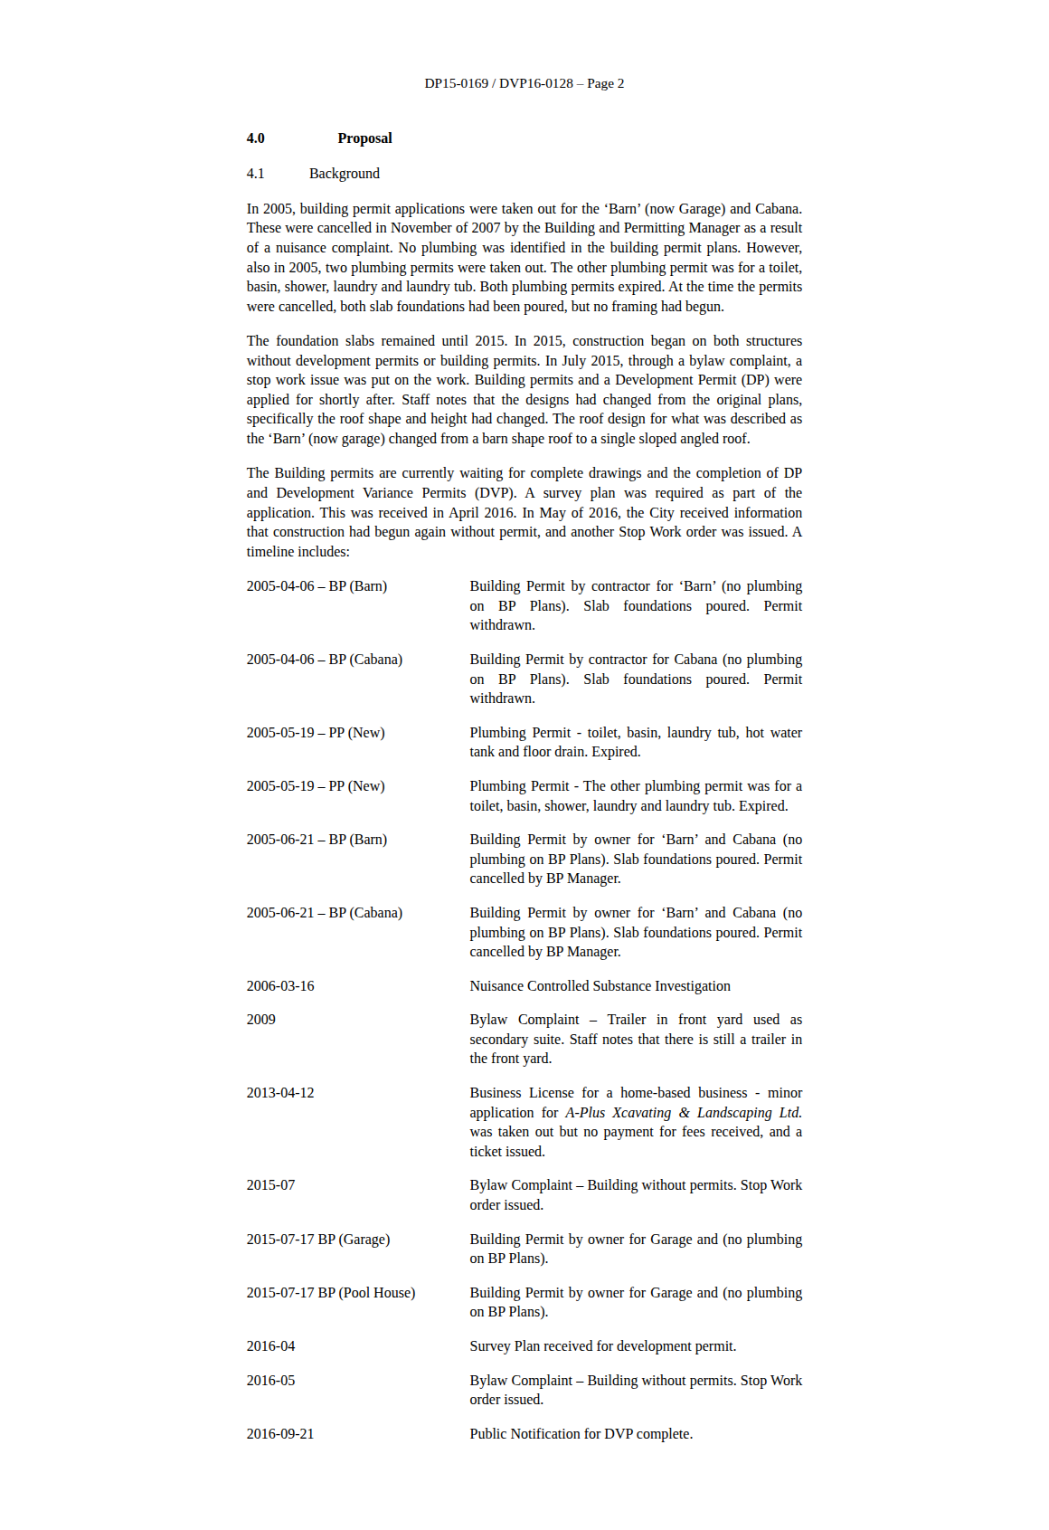DP15-0169 / DVP16-0128 – Page 2
4.0 Proposal
4.1 Background
In 2005, building permit applications were taken out for the ‘Barn’ (now Garage) and Cabana. These were cancelled in November of 2007 by the Building and Permitting Manager as a result of a nuisance complaint. No plumbing was identified in the building permit plans. However, also in 2005, two plumbing permits were taken out. The other plumbing permit was for a toilet, basin, shower, laundry and laundry tub. Both plumbing permits expired. At the time the permits were cancelled, both slab foundations had been poured, but no framing had begun.
The foundation slabs remained until 2015. In 2015, construction began on both structures without development permits or building permits. In July 2015, through a bylaw complaint, a stop work issue was put on the work. Building permits and a Development Permit (DP) were applied for shortly after. Staff notes that the designs had changed from the original plans, specifically the roof shape and height had changed. The roof design for what was described as the ‘Barn’ (now garage) changed from a barn shape roof to a single sloped angled roof.
The Building permits are currently waiting for complete drawings and the completion of DP and Development Variance Permits (DVP). A survey plan was required as part of the application. This was received in April 2016. In May of 2016, the City received information that construction had begun again without permit, and another Stop Work order was issued. A timeline includes:
| 2005-04-06 – BP (Barn) | Building Permit by contractor for ‘Barn’ (no plumbing on BP Plans). Slab foundations poured. Permit withdrawn. |
| 2005-04-06 – BP (Cabana) | Building Permit by contractor for Cabana (no plumbing on BP Plans). Slab foundations poured. Permit withdrawn. |
| 2005-05-19 – PP (New) | Plumbing Permit - toilet, basin, laundry tub, hot water tank and floor drain. Expired. |
| 2005-05-19 – PP (New) | Plumbing Permit - The other plumbing permit was for a toilet, basin, shower, laundry and laundry tub. Expired. |
| 2005-06-21 – BP (Barn) | Building Permit by owner for ‘Barn’ and Cabana (no plumbing on BP Plans). Slab foundations poured. Permit cancelled by BP Manager. |
| 2005-06-21 – BP (Cabana) | Building Permit by owner for ‘Barn’ and Cabana (no plumbing on BP Plans). Slab foundations poured. Permit cancelled by BP Manager. |
| 2006-03-16 | Nuisance Controlled Substance Investigation |
| 2009 | Bylaw Complaint – Trailer in front yard used as secondary suite. Staff notes that there is still a trailer in the front yard. |
| 2013-04-12 | Business License for a home-based business - minor application for A-Plus Xcavating & Landscaping Ltd. was taken out but no payment for fees received, and a ticket issued. |
| 2015-07 | Bylaw Complaint – Building without permits. Stop Work order issued. |
| 2015-07-17 BP (Garage) | Building Permit by owner for Garage and (no plumbing on BP Plans). |
| 2015-07-17 BP (Pool House) | Building Permit by owner for Garage and (no plumbing on BP Plans). |
| 2016-04 | Survey Plan received for development permit. |
| 2016-05 | Bylaw Complaint – Building without permits. Stop Work order issued. |
| 2016-09-21 | Public Notification for DVP complete. |